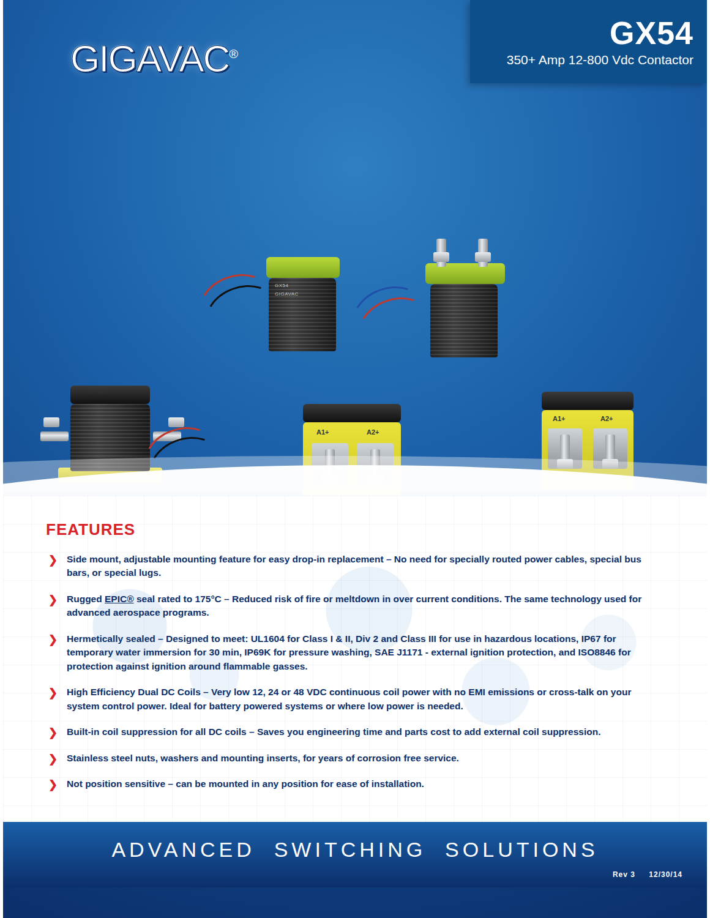GIGAVAC®
GX54
350+ Amp 12-800 Vdc Contactor
GX54 GIGAVAC
GX14BA
A1+ A2+
A1+ A2+
FEATURES
Side mount, adjustable mounting feature for easy drop-in replacement – No need for specially routed power cables, special bus bars, or special lugs.
Rugged EPIC® seal rated to 175°C – Reduced risk of fire or meltdown in over current conditions. The same technology used for advanced aerospace programs.
Hermetically sealed – Designed to meet: UL1604 for Class I & II, Div 2 and Class III for use in hazardous locations, IP67 for temporary water immersion for 30 min, IP69K for pressure washing, SAE J1171 - external ignition protection, and ISO8846 for protection against ignition around flammable gasses.
High Efficiency Dual DC Coils – Very low 12, 24 or 48 VDC continuous coil power with no EMI emissions or cross-talk on your system control power. Ideal for battery powered systems or where low power is needed.
Built-in coil suppression for all DC coils – Saves you engineering time and parts cost to add external coil suppression.
Stainless steel nuts, washers and mounting inserts, for years of corrosion free service.
Not position sensitive – can be mounted in any position for ease of installation.
ADVANCED SWITCHING SOLUTIONS
Rev 3 12/30/14